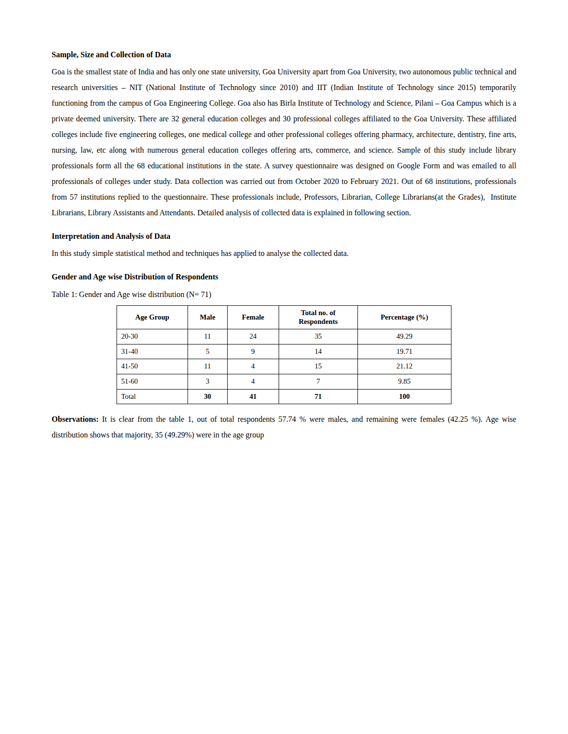Sample, Size and Collection of Data
Goa is the smallest state of India and has only one state university, Goa University apart from Goa University, two autonomous public technical and research universities – NIT (National Institute of Technology since 2010) and IIT (Indian Institute of Technology since 2015) temporarily functioning from the campus of Goa Engineering College. Goa also has Birla Institute of Technology and Science, Pilani – Goa Campus which is a private deemed university. There are 32 general education colleges and 30 professional colleges affiliated to the Goa University. These affiliated colleges include five engineering colleges, one medical college and other professional colleges offering pharmacy, architecture, dentistry, fine arts, nursing, law, etc along with numerous general education colleges offering arts, commerce, and science. Sample of this study include library professionals form all the 68 educational institutions in the state. A survey questionnaire was designed on Google Form and was emailed to all professionals of colleges under study. Data collection was carried out from October 2020 to February 2021. Out of 68 institutions, professionals from 57 institutions replied to the questionnaire. These professionals include, Professors, Librarian, College Librarians(at the Grades), Institute Librarians, Library Assistants and Attendants. Detailed analysis of collected data is explained in following section.
Interpretation and Analysis of Data
In this study simple statistical method and techniques has applied to analyse the collected data.
Gender and Age wise Distribution of Respondents
Table 1: Gender and Age wise distribution (N= 71)
| Age Group | Male | Female | Total no. of Respondents | Percentage (%) |
| --- | --- | --- | --- | --- |
| 20-30 | 11 | 24 | 35 | 49.29 |
| 31-40 | 5 | 9 | 14 | 19.71 |
| 41-50 | 11 | 4 | 15 | 21.12 |
| 51-60 | 3 | 4 | 7 | 9.85 |
| Total | 30 | 41 | 71 | 100 |
Observations: It is clear from the table 1, out of total respondents 57.74 % were males, and remaining were females (42.25 %). Age wise distribution shows that majority, 35 (49.29%) were in the age group